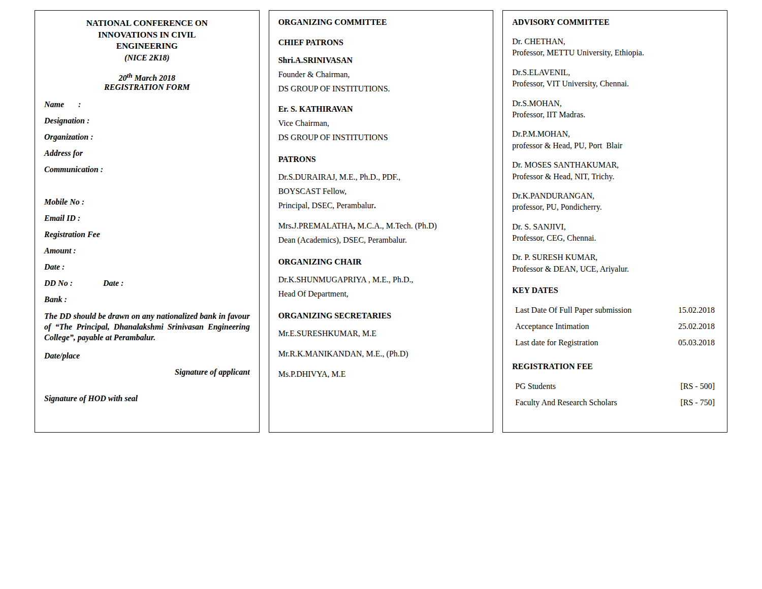NATIONAL CONFERENCE ON
INNOVATIONS IN CIVIL
ENGINEERING
(NICE 2K18)
20th March 2018
REGISTRATION FORM
Name :
Designation :
Organization :
Address for
Communication :
Mobile No :
Email ID :
Registration Fee
Amount :
Date :
DD No :Date :
Bank :
The DD should be drawn on any nationalized bank in favour of “The Principal, Dhanalakshmi Srinivasan Engineering College”, payable at Perambalur.
Date/place
Signature of applicant
Signature of HOD with seal
ORGANIZING COMMITTEE
CHIEF PATRONS
Shri.A.SRINIVASAN
Founder & Chairman,
DS GROUP OF INSTITUTIONS.
Er. S. KATHIRAVAN
Vice Chairman,
DS GROUP OF INSTITUTIONS
PATRONS
Dr.S.DURAIRAJ, M.E., Ph.D., PDF.,
BOYSCAST Fellow,
Principal, DSEC, Perambalur.
Mrs. J.PREMALATHA, M.C.A., M.Tech. (Ph.D)
Dean (Academics), DSEC, Perambalur.
ORGANIZING CHAIR
Dr.K.SHUNMUGAPRIYA , M.E., Ph.D.,
Head Of Department,
ORGANIZING SECRETARIES
Mr.E.SURESHKUMAR, M.E
Mr.R.K.MANIKANDAN, M.E., (Ph.D)
Ms.P.DHIVYA, M.E
ADVISORY COMMITTEE
Dr. CHETHAN,
Professor, METTU University, Ethiopia.
Dr.S.ELAVENIL,
Professor, VIT University, Chennai.
Dr.S.MOHAN,
Professor, IIT Madras.
Dr.P.M.MOHAN,
professor & Head, PU, Port Blair
Dr. MOSES SANTHAKUMAR,
Professor & Head, NIT, Trichy.
Dr.K.PANDURANGAN,
professor, PU, Pondicherry.
Dr. S. SANJIVI,
Professor, CEG, Chennai.
Dr. P. SURESH KUMAR,
Professor & DEAN, UCE, Ariyalur.
KEY DATES
| Last Date Of Full Paper submission | 15.02.2018 |
| Acceptance Intimation | 25.02.2018 |
| Last date for Registration | 05.03.2018 |
REGISTRATION FEE
| PG Students | [RS - 500] |
| Faculty And Research Scholars | [RS - 750] |